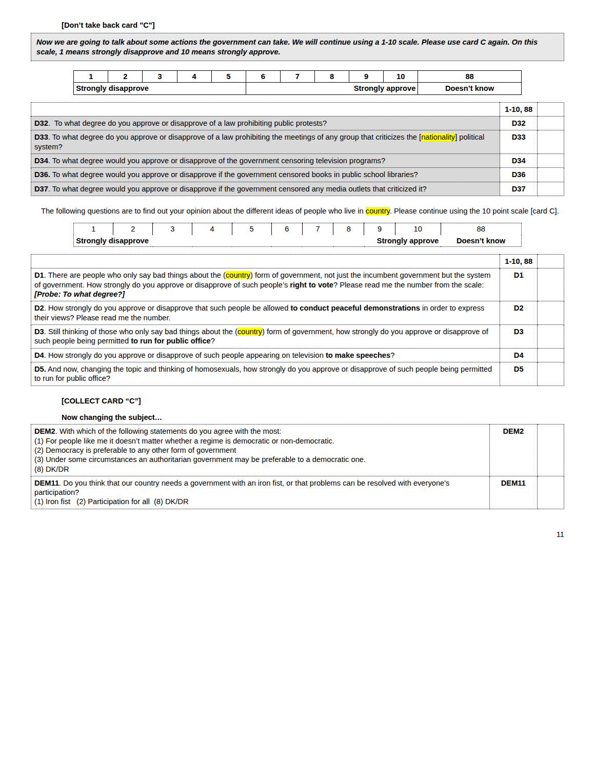[Don’t take back card "C"]
Now we are going to talk about some actions the government can take. We will continue using a 1-10 scale. Please use card C again. On this scale, 1 means strongly disapprove and 10 means strongly approve.
| 1 | 2 | 3 | 4 | 5 | 6 | 7 | 8 | 9 | 10 | 88 |
| Strongly disapprove | Strongly approve | Doesn’t know |
| | 1-10, 88 | |
| D32 . To what degree do you approve or disapprove of a law prohibiting public protests? | D32 | |
| D33 . To what degree do you approve or disapprove of a law prohibiting the meetings of any group that criticizes the [ nationality ] political system? | D33 | |
| D34 . To what degree would you approve or disapprove of the government censoring television programs? | D34 | |
| D36. To what degree would you approve or disapprove if the government censored books in public school libraries? | D36 | |
| D37 . To what degree would you approve or disapprove if the government censored any media outlets that criticized it? | D37 | |
The following questions are to find out your opinion about the different ideas of people who live in country. Please continue using the 10 point scale [card C].
| 1 | 2 | 3 | 4 | 5 | 6 | 7 | 8 | 9 | 10 | 88 |
| Strongly disapprove | Strongly approve | Doesn’t know |
| | 1-10, 88 | |
| D1 . There are people who only say bad things about the ( country ) form of government, not just the incumbent government but the system of government. How strongly do you approve or disapprove of such people’s right to vote ? Please read me the number from the scale: [Probe: To what degree?] | D1 | |
| D2 . How strongly do you approve or disapprove that such people be allowed to conduct peaceful demonstrations in order to express their views? Please read me the number. | D2 | |
| D3 . Still thinking of those who only say bad things about the ( country ) form of government, how strongly do you approve or disapprove of such people being permitted to run for public office ? | D3 | |
| D4 . How strongly do you approve or disapprove of such people appearing on television to make speeches ? | D4 | |
| D5. And now, changing the topic and thinking of homosexuals, how strongly do you approve or disapprove of such people being permitted to run for public office? | D5 | |
[COLLECT CARD “C”]
Now changing the subject…
| DEM2 . With which of the following statements do you agree with the most: (1) For people like me it doesn’t matter whether a regime is democratic or non-democratic. (2) Democracy is preferable to any other form of government (3) Under some circumstances an authoritarian government may be preferable to a democratic one. (8) DK/DR | DEM2 | |
| DEM11 . Do you think that our country needs a government with an iron fist, or that problems can be resolved with everyone's participation? (1) Iron fist (2) Participation for all (8) DK/DR | DEM11 | |
11